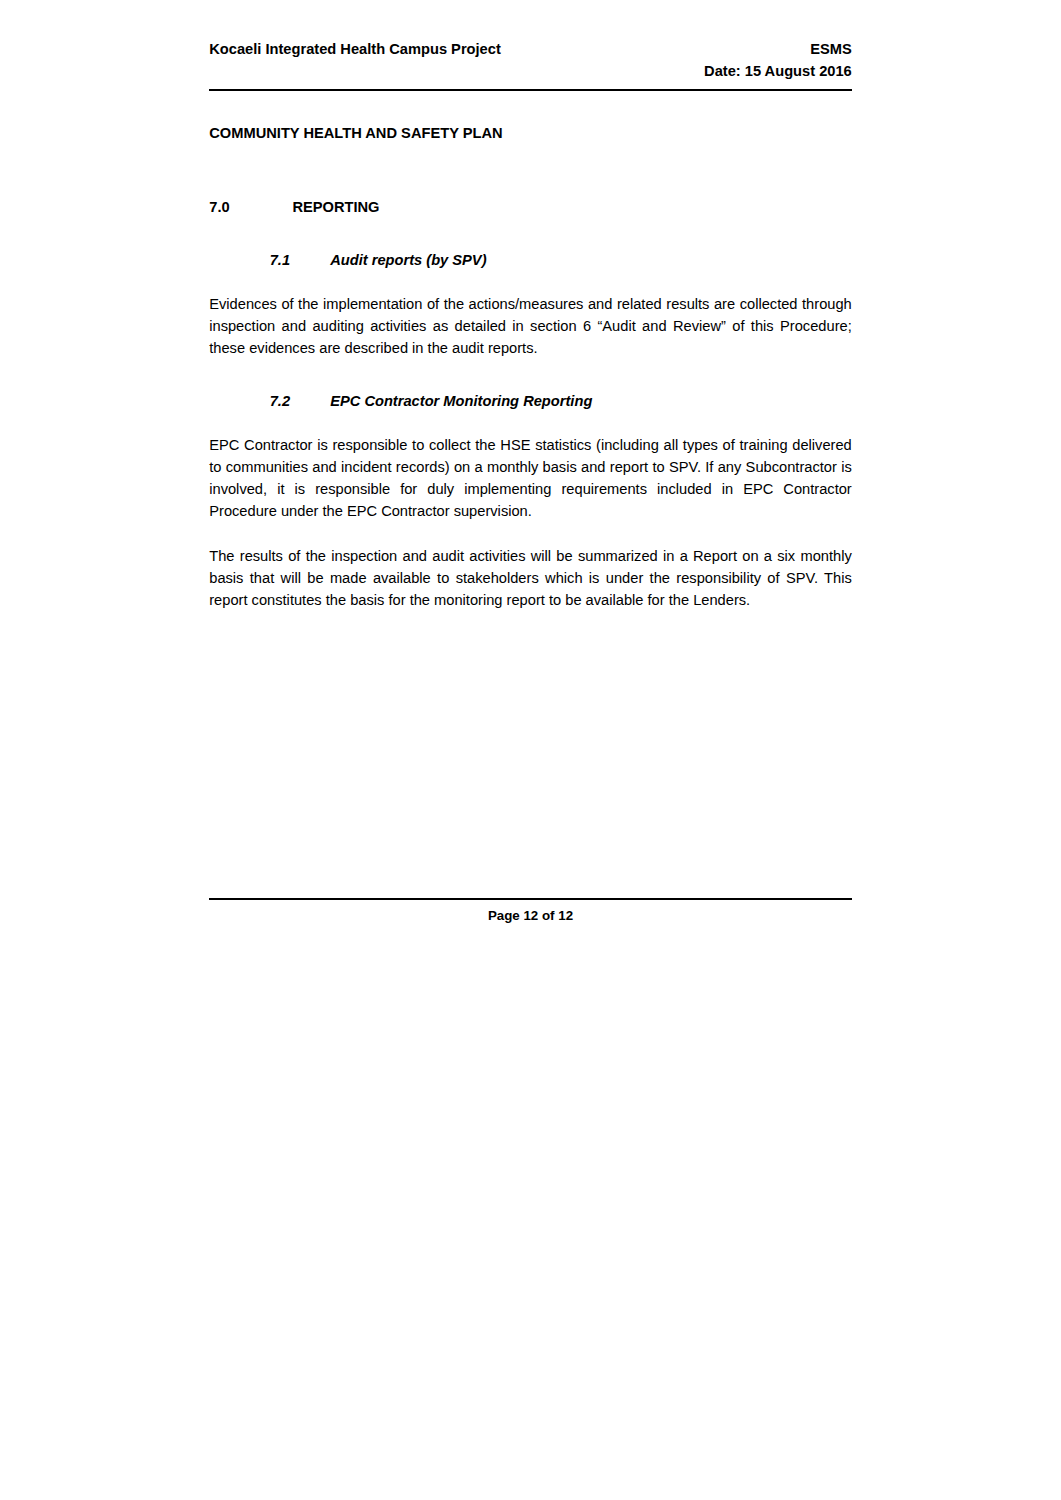Kocaeli Integrated Health Campus Project
ESMS
Date: 15 August 2016
COMMUNITY HEALTH AND SAFETY PLAN
7.0 REPORTING
7.1 Audit reports (by SPV)
Evidences of the implementation of the actions/measures and related results are collected through inspection and auditing activities as detailed in section 6 “Audit and Review” of this Procedure; these evidences are described in the audit reports.
7.2 EPC Contractor Monitoring Reporting
EPC Contractor is responsible to collect the HSE statistics (including all types of training delivered to communities and incident records) on a monthly basis and report to SPV. If any Subcontractor is involved, it is responsible for duly implementing requirements included in EPC Contractor Procedure under the EPC Contractor supervision.
The results of the inspection and audit activities will be summarized in a Report on a six monthly basis that will be made available to stakeholders which is under the responsibility of SPV. This report constitutes the basis for the monitoring report to be available for the Lenders.
Page 12 of 12